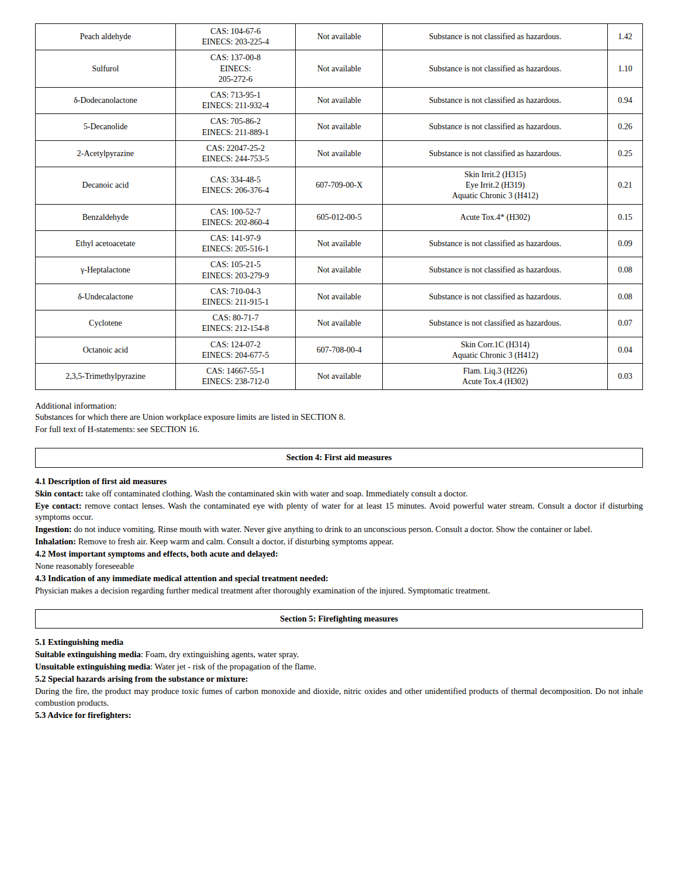| Peach aldehyde | CAS: 104-67-6 EINECS: 203-225-4 | Not available | Substance is not classified as hazardous. | 1.42 |
| Sulfurol | CAS: 137-00-8 EINECS: 205-272-6 | Not available | Substance is not classified as hazardous. | 1.10 |
| δ-Dodecanolactone | CAS: 713-95-1 EINECS: 211-932-4 | Not available | Substance is not classified as hazardous. | 0.94 |
| 5-Decanolide | CAS: 705-86-2 EINECS: 211-889-1 | Not available | Substance is not classified as hazardous. | 0.26 |
| 2-Acetylpyrazine | CAS: 22047-25-2 EINECS: 244-753-5 | Not available | Substance is not classified as hazardous. | 0.25 |
| Decanoic acid | CAS: 334-48-5 EINECS: 206-376-4 | 607-709-00-X | Skin Irrit.2 (H315) Eye Irrit.2 (H319) Aquatic Chronic 3 (H412) | 0.21 |
| Benzaldehyde | CAS: 100-52-7 EINECS: 202-860-4 | 605-012-00-5 | Acute Tox.4* (H302) | 0.15 |
| Ethyl acetoacetate | CAS: 141-97-9 EINECS: 205-516-1 | Not available | Substance is not classified as hazardous. | 0.09 |
| γ-Heptalactone | CAS: 105-21-5 EINECS: 203-279-9 | Not available | Substance is not classified as hazardous. | 0.08 |
| δ-Undecalactone | CAS: 710-04-3 EINECS: 211-915-1 | Not available | Substance is not classified as hazardous. | 0.08 |
| Cyclotene | CAS: 80-71-7 EINECS: 212-154-8 | Not available | Substance is not classified as hazardous. | 0.07 |
| Octanoic acid | CAS: 124-07-2 EINECS: 204-677-5 | 607-708-00-4 | Skin Corr.1C (H314) Aquatic Chronic 3 (H412) | 0.04 |
| 2,3,5-Trimethylpyrazine | CAS: 14667-55-1 EINECS: 238-712-0 | Not available | Flam. Liq.3 (H226) Acute Tox.4 (H302) | 0.03 |
Additional information:
Substances for which there are Union workplace exposure limits are listed in SECTION 8.
For full text of H-statements: see SECTION 16.
Section 4: First aid measures
4.1 Description of first aid measures
Skin contact: take off contaminated clothing. Wash the contaminated skin with water and soap. Immediately consult a doctor.
Eye contact: remove contact lenses. Wash the contaminated eye with plenty of water for at least 15 minutes. Avoid powerful water stream. Consult a doctor if disturbing symptoms occur.
Ingestion: do not induce vomiting. Rinse mouth with water. Never give anything to drink to an unconscious person. Consult a doctor. Show the container or label.
Inhalation: Remove to fresh air. Keep warm and calm. Consult a doctor, if disturbing symptoms appear.
4.2 Most important symptoms and effects, both acute and delayed:
None reasonably foreseeable
4.3 Indication of any immediate medical attention and special treatment needed:
Physician makes a decision regarding further medical treatment after thoroughly examination of the injured. Symptomatic treatment.
Section 5: Firefighting measures
5.1 Extinguishing media
Suitable extinguishing media: Foam, dry extinguishing agents, water spray.
Unsuitable extinguishing media: Water jet - risk of the propagation of the flame.
5.2 Special hazards arising from the substance or mixture:
During the fire, the product may produce toxic fumes of carbon monoxide and dioxide, nitric oxides and other unidentified products of thermal decomposition. Do not inhale combustion products.
5.3 Advice for firefighters: